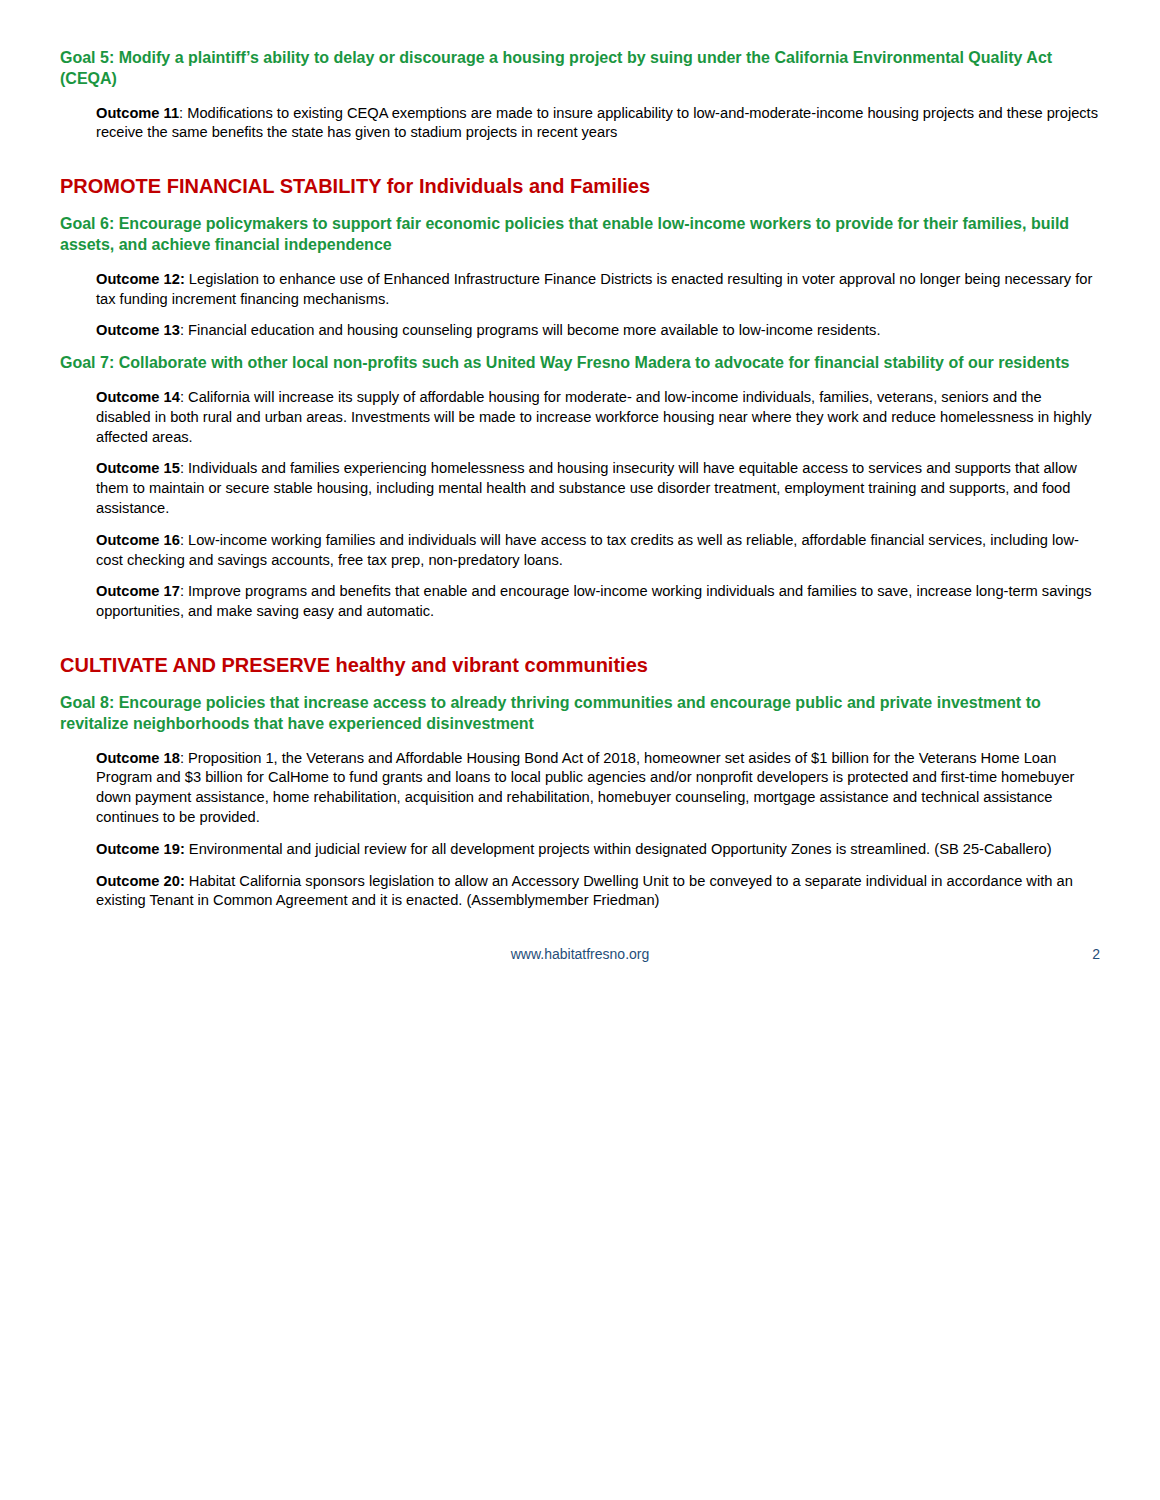Goal 5: Modify a plaintiff’s ability to delay or discourage a housing project by suing under the California Environmental Quality Act (CEQA)
Outcome 11: Modifications to existing CEQA exemptions are made to insure applicability to low-and-moderate-income housing projects and these projects receive the same benefits the state has given to stadium projects in recent years
PROMOTE FINANCIAL STABILITY for Individuals and Families
Goal 6: Encourage policymakers to support fair economic policies that enable low-income workers to provide for their families, build assets, and achieve financial independence
Outcome 12: Legislation to enhance use of Enhanced Infrastructure Finance Districts is enacted resulting in voter approval no longer being necessary for tax funding increment financing mechanisms.
Outcome 13: Financial education and housing counseling programs will become more available to low-income residents.
Goal 7: Collaborate with other local non-profits such as United Way Fresno Madera to advocate for financial stability of our residents
Outcome 14: California will increase its supply of affordable housing for moderate- and low-income individuals, families, veterans, seniors and the disabled in both rural and urban areas. Investments will be made to increase workforce housing near where they work and reduce homelessness in highly affected areas.
Outcome 15: Individuals and families experiencing homelessness and housing insecurity will have equitable access to services and supports that allow them to maintain or secure stable housing, including mental health and substance use disorder treatment, employment training and supports, and food assistance.
Outcome 16: Low-income working families and individuals will have access to tax credits as well as reliable, affordable financial services, including low-cost checking and savings accounts, free tax prep, non-predatory loans.
Outcome 17: Improve programs and benefits that enable and encourage low-income working individuals and families to save, increase long-term savings opportunities, and make saving easy and automatic.
CULTIVATE AND PRESERVE healthy and vibrant communities
Goal 8: Encourage policies that increase access to already thriving communities and encourage public and private investment to revitalize neighborhoods that have experienced disinvestment
Outcome 18: Proposition 1, the Veterans and Affordable Housing Bond Act of 2018, homeowner set asides of $1 billion for the Veterans Home Loan Program and $3 billion for CalHome to fund grants and loans to local public agencies and/or nonprofit developers is protected and first-time homebuyer down payment assistance, home rehabilitation, acquisition and rehabilitation, homebuyer counseling, mortgage assistance and technical assistance continues to be provided.
Outcome 19: Environmental and judicial review for all development projects within designated Opportunity Zones is streamlined. (SB 25-Caballero)
Outcome 20: Habitat California sponsors legislation to allow an Accessory Dwelling Unit to be conveyed to a separate individual in accordance with an existing Tenant in Common Agreement and it is enacted. (Assemblymember Friedman)
www.habitatfresno.org 2